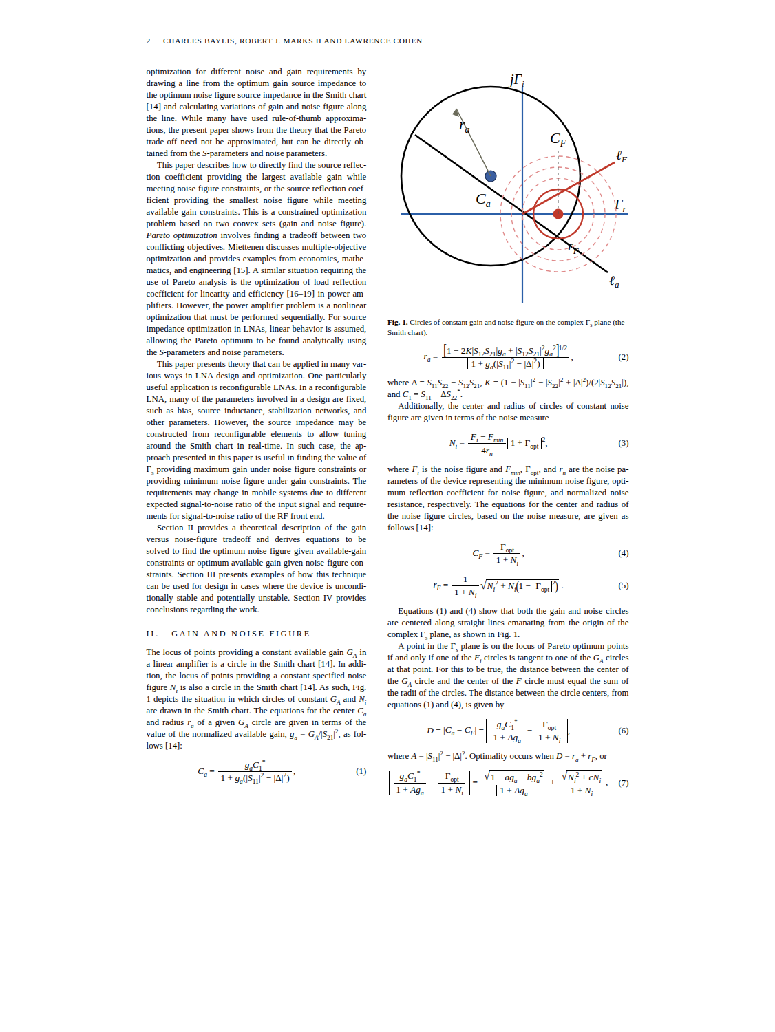2charles baylis, robert j. marks ii and lawrence cohen
optimization for different noise and gain requirements by drawing a line from the optimum gain source impedance to the optimum noise figure source impedance in the Smith chart [14] and calculating variations of gain and noise figure along the line. While many have used rule-of-thumb approximations, the present paper shows from the theory that the Pareto trade-off need not be approximated, but can be directly obtained from the S-parameters and noise parameters.
This paper describes how to directly find the source reflection coefficient providing the largest available gain while meeting noise figure constraints, or the source reflection coefficient providing the smallest noise figure while meeting available gain constraints. This is a constrained optimization problem based on two convex sets (gain and noise figure). Pareto optimization involves finding a tradeoff between two conflicting objectives. Miettenen discusses multiple-objective optimization and provides examples from economics, mathematics, and engineering [15]. A similar situation requiring the use of Pareto analysis is the optimization of load reflection coefficient for linearity and efficiency [16–19] in power amplifiers. However, the power amplifier problem is a nonlinear optimization that must be performed sequentially. For source impedance optimization in LNAs, linear behavior is assumed, allowing the Pareto optimum to be found analytically using the S-parameters and noise parameters.
This paper presents theory that can be applied in many various ways in LNA design and optimization. One particularly useful application is reconfigurable LNAs. In a reconfigurable LNA, many of the parameters involved in a design are fixed, such as bias, source inductance, stabilization networks, and other parameters. However, the source impedance may be constructed from reconfigurable elements to allow tuning around the Smith chart in real-time. In such case, the approach presented in this paper is useful in finding the value of Γs providing maximum gain under noise figure constraints or providing minimum noise figure under gain constraints. The requirements may change in mobile systems due to different expected signal-to-noise ratio of the input signal and requirements for signal-to-noise ratio of the RF front end.
Section II provides a theoretical description of the gain versus noise-figure tradeoff and derives equations to be solved to find the optimum noise figure given available-gain constraints or optimum available gain given noise-figure constraints. Section III presents examples of how this technique can be used for design in cases where the device is unconditionally stable and potentially unstable. Section IV provides conclusions regarding the work.
II. Gain and noise figure
The locus of points providing a constant available gain GA in a linear amplifier is a circle in the Smith chart [14]. In addition, the locus of points providing a constant specified noise figure Ni is also a circle in the Smith chart [14]. As such, Fig. 1 depicts the situation in which circles of constant GA and Ni are drawn in the Smith chart. The equations for the center Ca and radius ra of a given GA circle are given in terms of the value of the normalized available gain, ga = GA/|S21|2, as follows [14]:
Ca = gaC1*1 + ga(|S11|2 − |Δ|2),
(1)
jΓi Γr ℓa ra Ca ℓF CF rF
Fig. 1. Circles of constant gain and noise figure on the complex Γs plane (the Smith chart).
ra = 1 − 2K|S12S21|ga + |S12S21|2ga21/21 + ga(|S11|2 − |Δ|2),
(2)
where Δ = S11S22 − S12S21, K = (1 − |S11|2 − |S22|2 + |Δ|2)/(2|S12S21|), and C1 = S11 − ΔS22*.
Additionally, the center and radius of circles of constant noise figure are given in terms of the noise measure
Ni = Fi − Fmin 4rn 1 + Γopt2,
(3)
where Fi is the noise figure and Fmin, Γopt, and rn are the noise parameters of the device representing the minimum noise figure, optimum reflection coefficient for noise figure, and normalized noise resistance, respectively. The equations for the center and radius of the noise figure circles, based on the noise measure, are given as follows [14]:
CF = Γopt 1 + Ni,
(4)
rF = 11 + Ni Ni2 + Ni 1 − Γopt2 .
(5)
Equations (1) and (4) show that both the gain and noise circles are centered along straight lines emanating from the origin of the complex Γs plane, as shown in Fig. 1.
A point in the Γs plane is on the locus of Pareto optimum points if and only if one of the Fi circles is tangent to one of the GA circles at that point. For this to be true, the distance between the center of the GA circle and the center of the F circle must equal the sum of the radii of the circles. The distance between the circle centers, from equations (1) and (4), is given by
D = |Ca − CF| = gaC1*1 + Aga − Γopt 1 + Ni,
(6)
where A = |S11|2 − |Δ|2. Optimality occurs when D = ra + rF, or
gaC1*1 + Aga − Γopt 1 + Ni = 1 − aga − bga21 + Aga + Ni2 + cNi 1 + Ni,
(7)